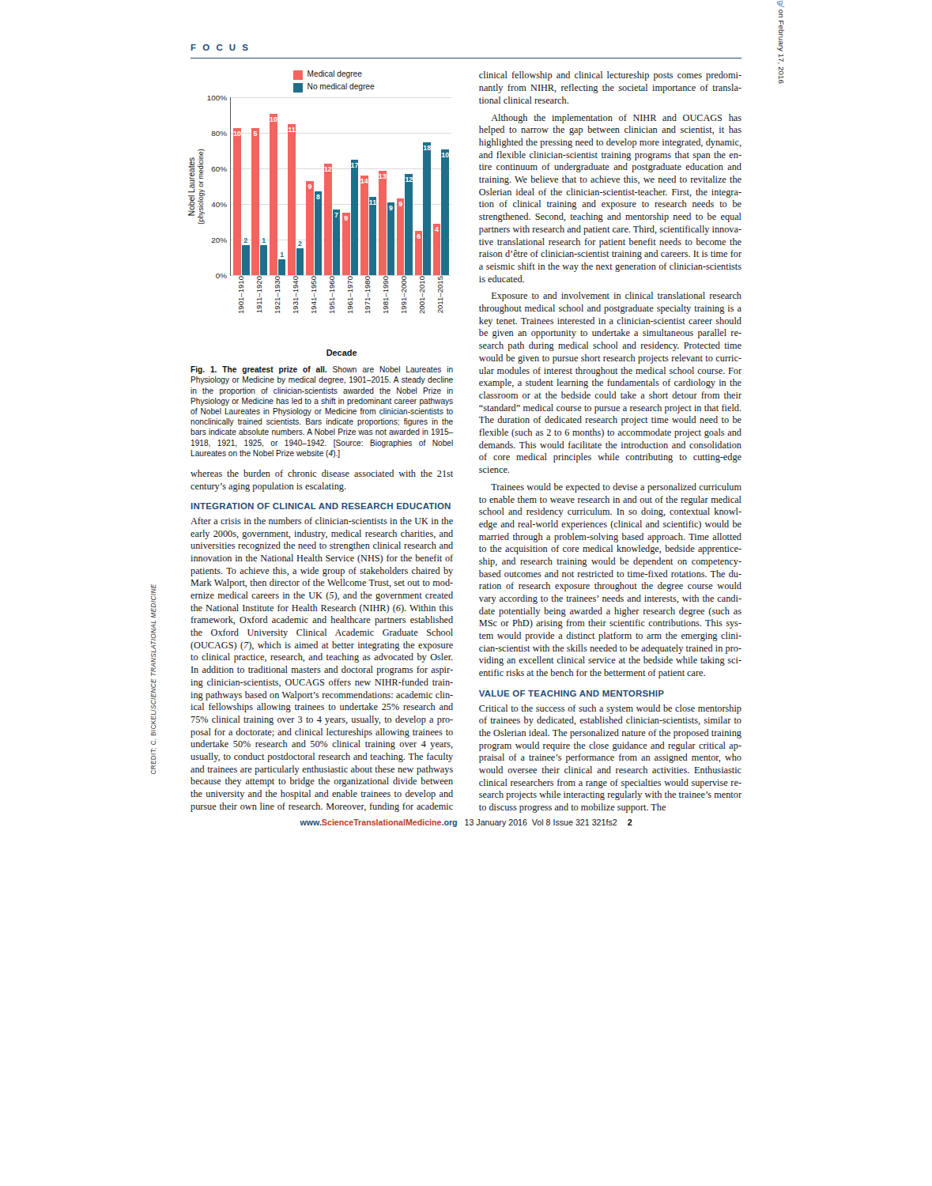F O C U S
Medical degree
No medical degree
Nobel Laureates(physiology or medicine)
100%
80%
60%
40%
20%
0%
10
2
5
1
10
1
11
2
9
8
12
7
9
17
14
11
13
9
9
12
6
18
4
10
1901–1910 1911–1920 1921–1930 1931–1940 1941–1950 1951–1960 1961–1970 1971–1980 1981–1990 1991–2000 2001–2010 2011–2015
Decade
Fig. 1. The greatest prize of all. Shown are Nobel Laureates in Physiology or Medicine by medical degree, 1901–2015. A steady decline in the proportion of clinician-scientists awarded the Nobel Prize in Physiology or Medicine has led to a shift in predominant career pathways of Nobel Laureates in Physiology or Medicine from clinician-scientists to nonclinically trained scientists. Bars indicate proportions; figures in the bars indicate absolute numbers. A Nobel Prize was not awarded in 1915–1918, 1921, 1925, or 1940–1942. [Source: Biographies of Nobel Laureates on the Nobel Prize website (4).]
whereas the burden of chronic disease associated with the 21st century’s aging population is escalating.
Integration of clinical and research education
After a crisis in the numbers of clinician-scientists in the UK in the early 2000s, government, industry, medical research charities, and universities recognized the need to strengthen clinical research and innovation in the National Health Service (NHS) for the benefit of patients. To achieve this, a wide group of stakeholders chaired by Mark Walport, then director of the Wellcome Trust, set out to modernize medical careers in the UK (5), and the government created the National Institute for Health Research (NIHR) (6). Within this framework, Oxford academic and healthcare partners established the Oxford University Clinical Academic Graduate School (OUCAGS) (7), which is aimed at better integrating the exposure to clinical practice, research, and teaching as advocated by Osler. In addition to traditional masters and doctoral programs for aspiring clinician-scientists, OUCAGS offers new NIHR-funded training pathways based on Walport’s recommendations: academic clinical fellowships allowing trainees to undertake 25% research and 75% clinical training over 3 to 4 years, usually, to develop a proposal for a doctorate; and clinical lectureships allowing trainees to undertake 50% research and 50% clinical training over 4 years, usually, to conduct postdoctoral research and teaching. The faculty and trainees are particularly enthusiastic about these new pathways because they attempt to bridge the organizational divide between the university and the hospital and enable trainees to develop and pursue their own line of research. Moreover, funding for academic clinical fellowship and clinical lectureship posts comes predominantly from NIHR, reflecting the societal importance of translational clinical research.
Although the implementation of NIHR and OUCAGS has helped to narrow the gap between clinician and scientist, it has highlighted the pressing need to develop more integrated, dynamic, and flexible clinician-scientist training programs that span the entire continuum of undergraduate and postgraduate education and training. We believe that to achieve this, we need to revitalize the Oslerian ideal of the clinician-scientist-teacher. First, the integration of clinical training and exposure to research needs to be strengthened. Second, teaching and mentorship need to be equal partners with research and patient care. Third, scientifically innovative translational research for patient benefit needs to become the raison d’être of clinician-scientist training and careers. It is time for a seismic shift in the way the next generation of clinician-scientists is educated.
Exposure to and involvement in clinical translational research throughout medical school and postgraduate specialty training is a key tenet. Trainees interested in a clinician-scientist career should be given an opportunity to undertake a simultaneous parallel research path during medical school and residency. Protected time would be given to pursue short research projects relevant to curricular modules of interest throughout the medical school course. For example, a student learning the fundamentals of cardiology in the classroom or at the bedside could take a short detour from their “standard” medical course to pursue a research project in that field. The duration of dedicated research project time would need to be flexible (such as 2 to 6 months) to accommodate project goals and demands. This would facilitate the introduction and consolidation of core medical principles while contributing to cutting-edge science.
Trainees would be expected to devise a personalized curriculum to enable them to weave research in and out of the regular medical school and residency curriculum. In so doing, contextual knowledge and real-world experiences (clinical and scientific) would be married through a problem-solving based approach. Time allotted to the acquisition of core medical knowledge, bedside apprenticeship, and research training would be dependent on competency-based outcomes and not restricted to time-fixed rotations. The duration of research exposure throughout the degree course would vary according to the trainees’ needs and interests, with the candidate potentially being awarded a higher research degree (such as MSc or PhD) arising from their scientific contributions. This system would provide a distinct platform to arm the emerging clinician-scientist with the skills needed to be adequately trained in providing an excellent clinical service at the bedside while taking scientific risks at the bench for the betterment of patient care.
Value of teaching and mentorship
Critical to the success of such a system would be close mentorship of trainees by dedicated, established clinician-scientists, similar to the Oslerian ideal. The personalized nature of the proposed training program would require the close guidance and regular critical appraisal of a trainee’s performance from an assigned mentor, who would oversee their clinical and research activities. Enthusiastic clinical researchers from a range of specialties would supervise research projects while interacting regularly with the trainee’s mentor to discuss progress and to mobilize support. The
CREDIT: C. BICKEL/SCIENCE TRANSLATIONAL MEDICINE
Downloaded from http://stm.sciencemag.org/ on February 17, 2016
www.ScienceTranslationalMedicine.org 13 January 2016 Vol 8 Issue 321 321fs2 2